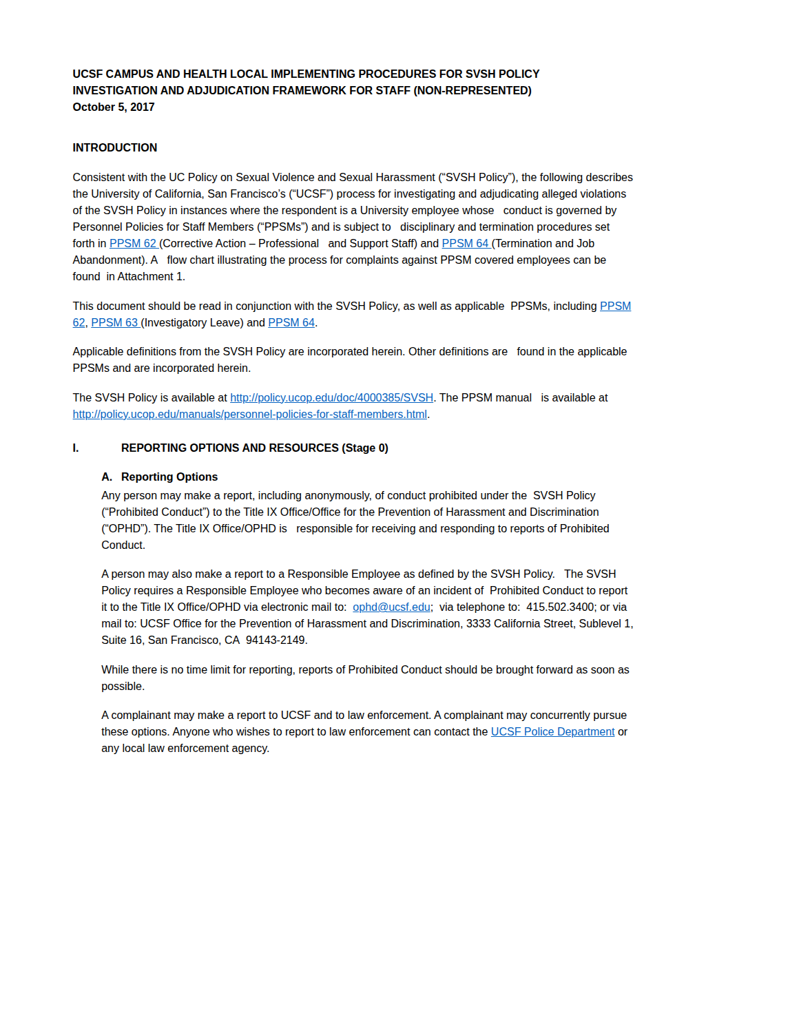UCSF CAMPUS AND HEALTH LOCAL IMPLEMENTING PROCEDURES FOR SVSH POLICY
INVESTIGATION AND ADJUDICATION FRAMEWORK FOR STAFF (NON-REPRESENTED)
October 5, 2017
INTRODUCTION
Consistent with the UC Policy on Sexual Violence and Sexual Harassment (“SVSH Policy”), the following describes the University of California, San Francisco’s (“UCSF”) process for investigating and adjudicating alleged violations of the SVSH Policy in instances where the respondent is a University employee whose conduct is governed by Personnel Policies for Staff Members (“PPSMs”) and is subject to disciplinary and termination procedures set forth in PPSM 62 (Corrective Action – Professional and Support Staff) and PPSM 64 (Termination and Job Abandonment). A flow chart illustrating the process for complaints against PPSM covered employees can be found in Attachment 1.
This document should be read in conjunction with the SVSH Policy, as well as applicable PPSMs, including PPSM 62, PPSM 63 (Investigatory Leave) and PPSM 64.
Applicable definitions from the SVSH Policy are incorporated herein. Other definitions are found in the applicable PPSMs and are incorporated herein.
The SVSH Policy is available at http://policy.ucop.edu/doc/4000385/SVSH. The PPSM manual is available at http://policy.ucop.edu/manuals/personnel-policies-for-staff-members.html.
I. REPORTING OPTIONS AND RESOURCES (Stage 0)
A. Reporting Options
Any person may make a report, including anonymously, of conduct prohibited under the SVSH Policy (“Prohibited Conduct”) to the Title IX Office/Office for the Prevention of Harassment and Discrimination (“OPHD”). The Title IX Office/OPHD is responsible for receiving and responding to reports of Prohibited Conduct.
A person may also make a report to a Responsible Employee as defined by the SVSH Policy. The SVSH Policy requires a Responsible Employee who becomes aware of an incident of Prohibited Conduct to report it to the Title IX Office/OPHD via electronic mail to: ophd@ucsf.edu; via telephone to: 415.502.3400; or via mail to: UCSF Office for the Prevention of Harassment and Discrimination, 3333 California Street, Sublevel 1, Suite 16, San Francisco, CA 94143-2149.
While there is no time limit for reporting, reports of Prohibited Conduct should be brought forward as soon as possible.
A complainant may make a report to UCSF and to law enforcement. A complainant may concurrently pursue these options. Anyone who wishes to report to law enforcement can contact the UCSF Police Department or any local law enforcement agency.